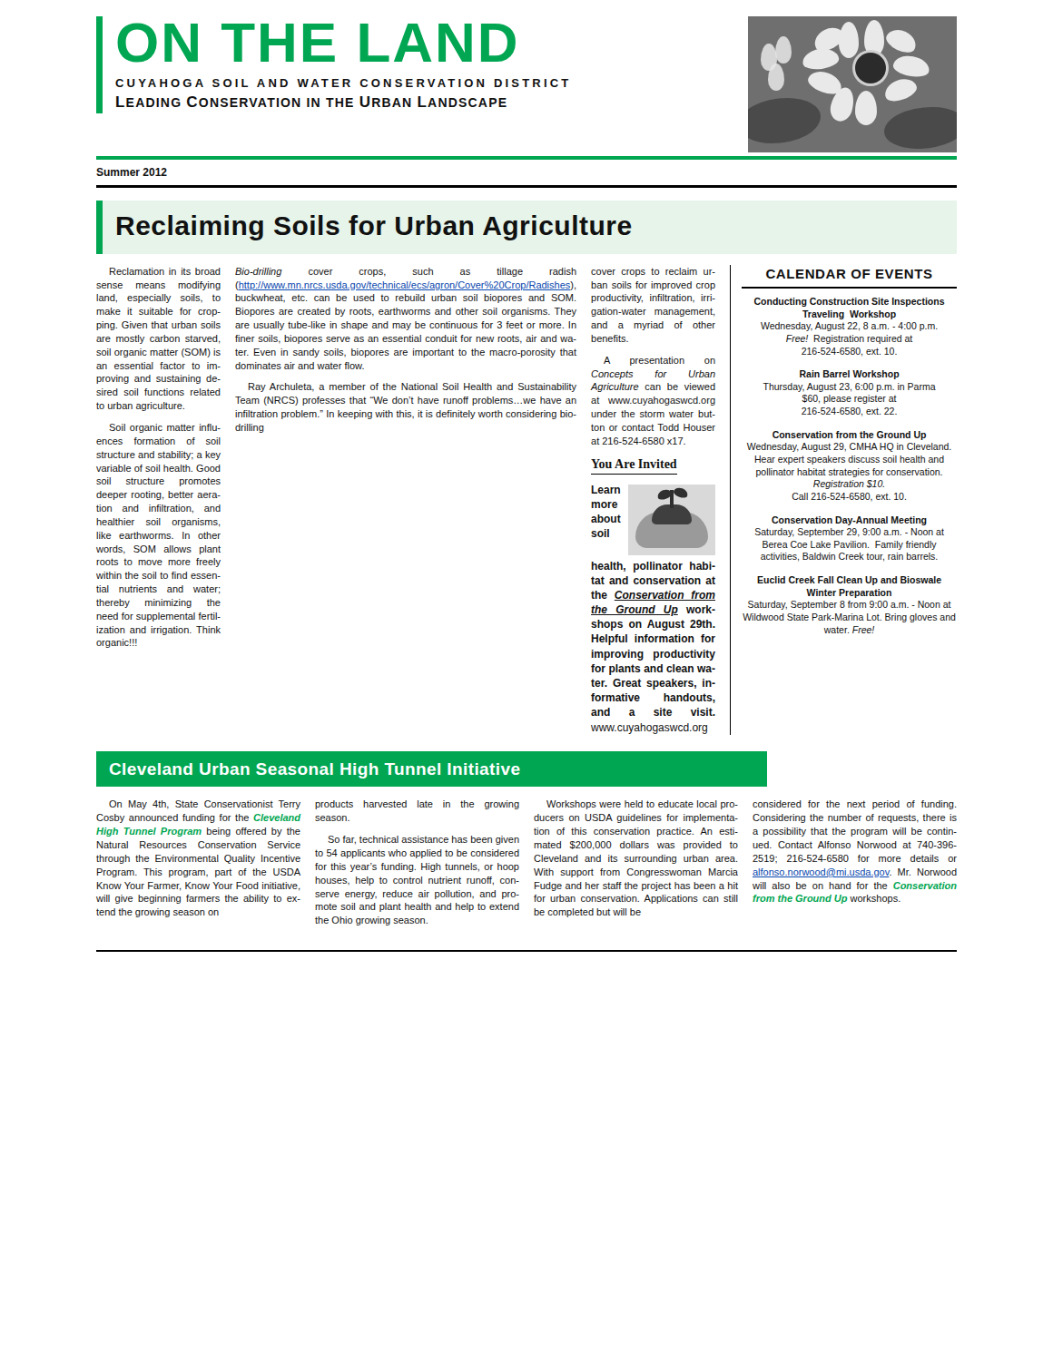On The Land
Cuyahoga Soil and Water Conservation District
LEADING CONSERVATION IN THE URBAN LANDSCAPE
Summer 2012
Reclaiming Soils for Urban Agriculture
Reclamation in its broad sense means modifying land, especially soils, to make it suitable for cropping. Given that urban soils are mostly carbon starved, soil organic matter (SOM) is an essential factor to improving and sustaining desired soil functions related to urban agriculture.
Soil organic matter influences formation of soil structure and stability; a key variable of soil health. Good soil structure promotes deeper rooting, better aeration and infiltration, and healthier soil organisms, like earthworms. In other words, SOM allows plant roots to move more freely within the soil to find essential nutrients and water; thereby minimizing the need for supplemental fertilization and irrigation. Think organic!!!
Bio-drilling cover crops, such as tillage radish (http://www.mn.nrcs.usda.gov/technical/ecs/agron/Cover%20Crop/Radishes), buckwheat, etc. can be used to rebuild urban soil biopores and SOM. Biopores are created by roots, earthworms and other soil organisms. They are usually tube-like in shape and may be continuous for 3 feet or more. In finer soils, biopores serve as an essential conduit for new roots, air and water. Even in sandy soils, biopores are important to the macro-porosity that dominates air and water flow.
Ray Archuleta, a member of the National Soil Health and Sustainability Team (NRCS) professes that “We don’t have runoff problems…we have an infiltration problem.” In keeping with this, it is definitely worth considering bio-drilling
cover crops to reclaim urban soils for improved crop productivity, infiltration, irrigation-water management, and a myriad of other benefits.
A presentation on Concepts for Urban Agriculture can be viewed at www.cuyahogaswcd.org under the storm water button or contact Todd Houser at 216-524-6580 x17.
You Are Invited
Learn more about soil health, pollinator habitat and conservation at the Conservation from the Ground Up workshops on August 29th. Helpful information for improving productivity for plants and clean water. Great speakers, informative handouts, and a site visit. www.cuyahogaswcd.org
Calendar of Events
Conducting Construction Site Inspections Traveling Workshop
Wednesday, August 22, 8 a.m. - 4:00 p.m.
Free! Registration required at
216-524-6580, ext. 10.
Rain Barrel Workshop
Thursday, August 23, 6:00 p.m. in Parma
$60, please register at
216-524-6580, ext. 22.
Conservation from the Ground Up
Wednesday, August 29, CMHA HQ in Cleveland. Hear expert speakers discuss soil health and pollinator habitat strategies for conservation. Registration $10.
Call 216-524-6580, ext. 10.
Conservation Day-Annual Meeting
Saturday, September 29, 9:00 a.m. - Noon at Berea Coe Lake Pavilion. Family friendly activities, Baldwin Creek tour, rain barrels.
Euclid Creek Fall Clean Up and Bioswale Winter Preparation
Saturday, September 8 from 9:00 a.m. - Noon at Wildwood State Park-Marina Lot. Bring gloves and water. Free!
Cleveland Urban Seasonal High Tunnel Initiative
On May 4th, State Conservationist Terry Cosby announced funding for the Cleveland High Tunnel Program being offered by the Natural Resources Conservation Service through the Environmental Quality Incentive Program. This program, part of the USDA Know Your Farmer, Know Your Food initiative, will give beginning farmers the ability to extend the growing season on
products harvested late in the growing season.
So far, technical assistance has been given to 54 applicants who applied to be considered for this year’s funding. High tunnels, or hoop houses, help to control nutrient runoff, conserve energy, reduce air pollution, and promote soil and plant health and help to extend the Ohio growing season.
Workshops were held to educate local producers on USDA guidelines for implementation of this conservation practice. An estimated $200,000 dollars was provided to Cleveland and its surrounding urban area. With support from Congresswoman Marcia Fudge and her staff the project has been a hit for urban conservation. Applications can still be completed but will be
considered for the next period of funding. Considering the number of requests, there is a possibility that the program will be continued. Contact Alfonso Norwood at 740-396-2519; 216-524-6580 for more details or alfonso.norwood@mi.usda.gov. Mr. Norwood will also be on hand for the Conservation from the Ground Up workshops.